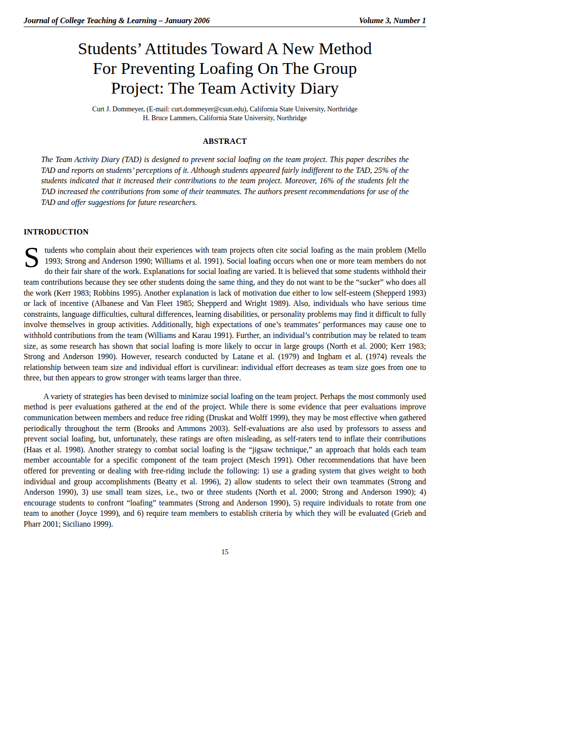Journal of College Teaching & Learning – January 2006 Volume 3, Number 1
Students’ Attitudes Toward A New Method
For Preventing Loafing On The Group
Project: The Team Activity Diary
Curt J. Dommeyer, (E-mail: curt.dommeyer@csun.edu), California State University, Northridge
H. Bruce Lammers, California State University, Northridge
ABSTRACT
The Team Activity Diary (TAD) is designed to prevent social loafing on the team project. This paper describes the TAD and reports on students’ perceptions of it. Although students appeared fairly indifferent to the TAD, 25% of the students indicated that it increased their contributions to the team project. Moreover, 16% of the students felt the TAD increased the contributions from some of their teammates. The authors present recommendations for use of the TAD and offer suggestions for future researchers.
INTRODUCTION
Students who complain about their experiences with team projects often cite social loafing as the main problem (Mello 1993; Strong and Anderson 1990; Williams et al. 1991). Social loafing occurs when one or more team members do not do their fair share of the work. Explanations for social loafing are varied. It is believed that some students withhold their team contributions because they see other students doing the same thing, and they do not want to be the “sucker” who does all the work (Kerr 1983; Robbins 1995). Another explanation is lack of motivation due either to low self-esteem (Shepperd 1993) or lack of incentive (Albanese and Van Fleet 1985; Shepperd and Wright 1989). Also, individuals who have serious time constraints, language difficulties, cultural differences, learning disabilities, or personality problems may find it difficult to fully involve themselves in group activities. Additionally, high expectations of one’s teammates’ performances may cause one to withhold contributions from the team (Williams and Karau 1991). Further, an individual’s contribution may be related to team size, as some research has shown that social loafing is more likely to occur in large groups (North et al. 2000; Kerr 1983; Strong and Anderson 1990). However, research conducted by Latane et al. (1979) and Ingham et al. (1974) reveals the relationship between team size and individual effort is curvilinear: individual effort decreases as team size goes from one to three, but then appears to grow stronger with teams larger than three.
A variety of strategies has been devised to minimize social loafing on the team project. Perhaps the most commonly used method is peer evaluations gathered at the end of the project. While there is some evidence that peer evaluations improve communication between members and reduce free riding (Druskat and Wolff 1999), they may be most effective when gathered periodically throughout the term (Brooks and Ammons 2003). Self-evaluations are also used by professors to assess and prevent social loafing, but, unfortunately, these ratings are often misleading, as self-raters tend to inflate their contributions (Haas et al. 1998). Another strategy to combat social loafing is the “jigsaw technique,” an approach that holds each team member accountable for a specific component of the team project (Mesch 1991). Other recommendations that have been offered for preventing or dealing with free-riding include the following: 1) use a grading system that gives weight to both individual and group accomplishments (Beatty et al. 1996), 2) allow students to select their own teammates (Strong and Anderson 1990), 3) use small team sizes, i.e., two or three students (North et al. 2000; Strong and Anderson 1990); 4) encourage students to confront “loafing” teammates (Strong and Anderson 1990), 5) require individuals to rotate from one team to another (Joyce 1999), and 6) require team members to establish criteria by which they will be evaluated (Grieb and Pharr 2001; Siciliano 1999).
15